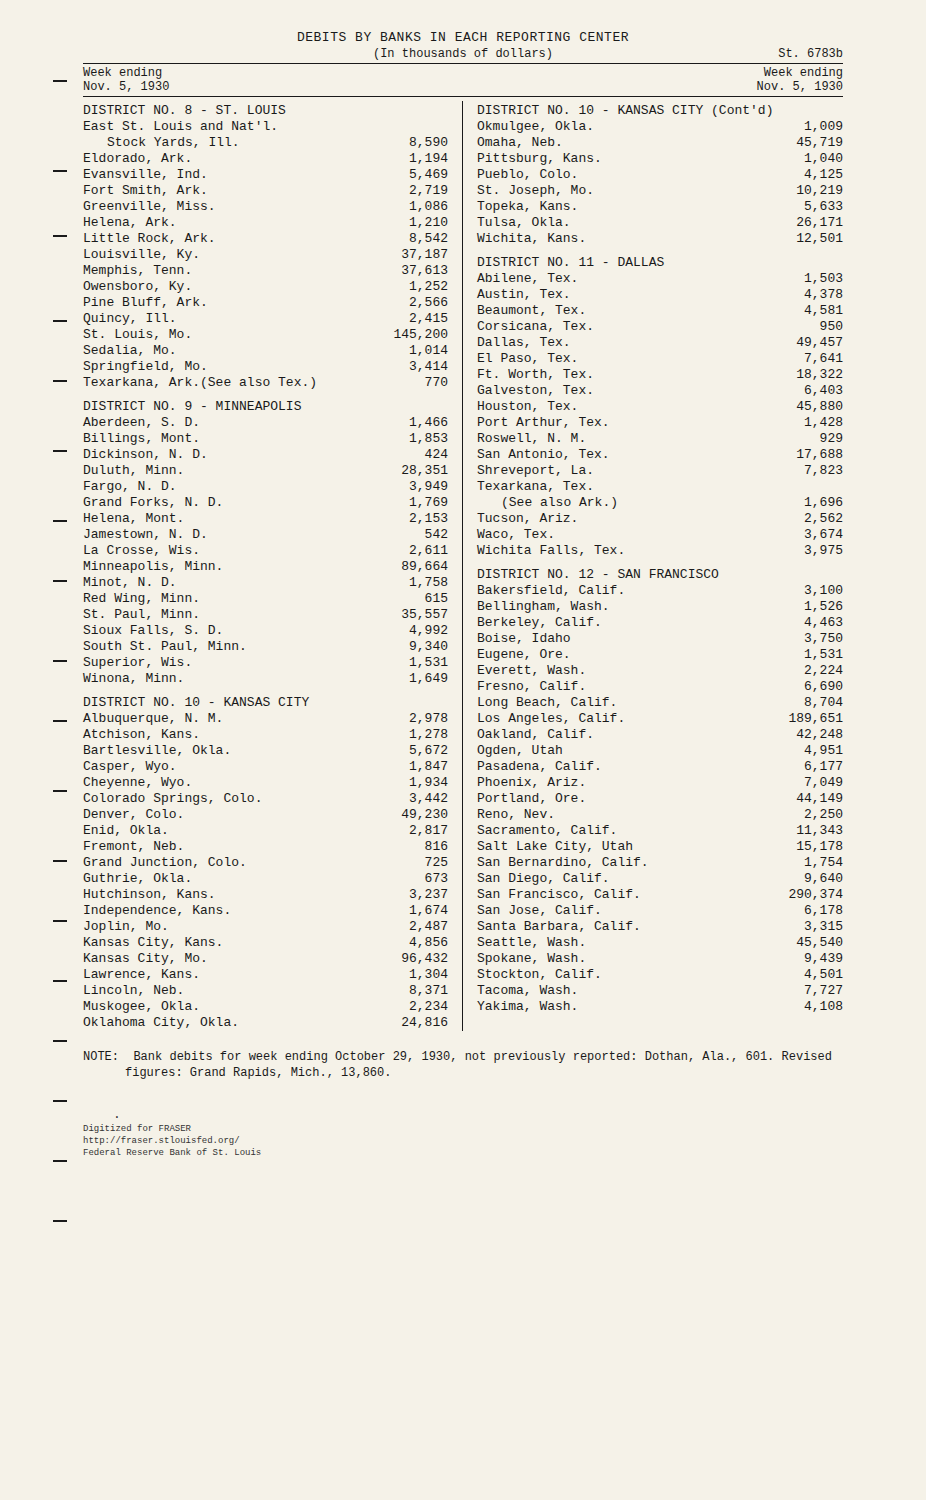DEBITS BY BANKS IN EACH REPORTING CENTER
| | (In thousands of dollars) | St. 6783b |
| Week ending Nov. 5, 1930 | Week ending Nov. 5, 1930 |
| DISTRICT NO. 8 - ST. LOUIS |
| East St. Louis and Nat'l. | |
| Stock Yards, Ill. | 8,590 |
| Eldorado, Ark. | 1,194 |
| Evansville, Ind. | 5,469 |
| Fort Smith, Ark. | 2,719 |
| Greenville, Miss. | 1,086 |
| Helena, Ark. | 1,210 |
| Little Rock, Ark. | 8,542 |
| Louisville, Ky. | 37,187 |
| Memphis, Tenn. | 37,613 |
| Owensboro, Ky. | 1,252 |
| Pine Bluff, Ark. | 2,566 |
| Quincy, Ill. | 2,415 |
| St. Louis, Mo. | 145,200 |
| Sedalia, Mo. | 1,014 |
| Springfield, Mo. | 3,414 |
| Texarkana, Ark.(See also Tex.) | 770 |
| DISTRICT NO. 9 - MINNEAPOLIS |
| Aberdeen, S. D. | 1,466 |
| Billings, Mont. | 1,853 |
| Dickinson, N. D. | 424 |
| Duluth, Minn. | 28,351 |
| Fargo, N. D. | 3,949 |
| Grand Forks, N. D. | 1,769 |
| Helena, Mont. | 2,153 |
| Jamestown, N. D. | 542 |
| La Crosse, Wis. | 2,611 |
| Minneapolis, Minn. | 89,664 |
| Minot, N. D. | 1,758 |
| Red Wing, Minn. | 615 |
| St. Paul, Minn. | 35,557 |
| Sioux Falls, S. D. | 4,992 |
| South St. Paul, Minn. | 9,340 |
| Superior, Wis. | 1,531 |
| Winona, Minn. | 1,649 |
| DISTRICT NO. 10 - KANSAS CITY |
| Albuquerque, N. M. | 2,978 |
| Atchison, Kans. | 1,278 |
| Bartlesville, Okla. | 5,672 |
| Casper, Wyo. | 1,847 |
| Cheyenne, Wyo. | 1,934 |
| Colorado Springs, Colo. | 3,442 |
| Denver, Colo. | 49,230 |
| Enid, Okla. | 2,817 |
| Fremont, Neb. | 816 |
| Grand Junction, Colo. | 725 |
| Guthrie, Okla. | 673 |
| Hutchinson, Kans. | 3,237 |
| Independence, Kans. | 1,674 |
| Joplin, Mo. | 2,487 |
| Kansas City, Kans. | 4,856 |
| Kansas City, Mo. | 96,432 |
| Lawrence, Kans. | 1,304 |
| Lincoln, Neb. | 8,371 |
| Muskogee, Okla. | 2,234 |
| Oklahoma City, Okla. | 24,816 |
| DISTRICT NO. 10 - KANSAS CITY (Cont'd) |
| Okmulgee, Okla. | 1,009 |
| Omaha, Neb. | 45,719 |
| Pittsburg, Kans. | 1,040 |
| Pueblo, Colo. | 4,125 |
| St. Joseph, Mo. | 10,219 |
| Topeka, Kans. | 5,633 |
| Tulsa, Okla. | 26,171 |
| Wichita, Kans. | 12,501 |
| DISTRICT NO. 11 - DALLAS |
| Abilene, Tex. | 1,503 |
| Austin, Tex. | 4,378 |
| Beaumont, Tex. | 4,581 |
| Corsicana, Tex. | 950 |
| Dallas, Tex. | 49,457 |
| El Paso, Tex. | 7,641 |
| Ft. Worth, Tex. | 18,322 |
| Galveston, Tex. | 6,403 |
| Houston, Tex. | 45,880 |
| Port Arthur, Tex. | 1,428 |
| Roswell, N. M. | 929 |
| San Antonio, Tex. | 17,688 |
| Shreveport, La. | 7,823 |
| Texarkana, Tex. | |
| (See also Ark.) | 1,696 |
| Tucson, Ariz. | 2,562 |
| Waco, Tex. | 3,674 |
| Wichita Falls, Tex. | 3,975 |
| DISTRICT NO. 12 - SAN FRANCISCO |
| Bakersfield, Calif. | 3,100 |
| Bellingham, Wash. | 1,526 |
| Berkeley, Calif. | 4,463 |
| Boise, Idaho | 3,750 |
| Eugene, Ore. | 1,531 |
| Everett, Wash. | 2,224 |
| Fresno, Calif. | 6,690 |
| Long Beach, Calif. | 8,704 |
| Los Angeles, Calif. | 189,651 |
| Oakland, Calif. | 42,248 |
| Ogden, Utah | 4,951 |
| Pasadena, Calif. | 6,177 |
| Phoenix, Ariz. | 7,049 |
| Portland, Ore. | 44,149 |
| Reno, Nev. | 2,250 |
| Sacramento, Calif. | 11,343 |
| Salt Lake City, Utah | 15,178 |
| San Bernardino, Calif. | 1,754 |
| San Diego, Calif. | 9,640 |
| San Francisco, Calif. | 290,374 |
| San Jose, Calif. | 6,178 |
| Santa Barbara, Calif. | 3,315 |
| Seattle, Wash. | 45,540 |
| Spokane, Wash. | 9,439 |
| Stockton, Calif. | 4,501 |
| Tacoma, Wash. | 7,727 |
| Yakima, Wash. | 4,108 |
NOTE: Bank debits for week ending October 29, 1930, not previously reported: Dothan, Ala., 601. Revised figures: Grand Rapids, Mich., 13,860.
.
Digitized for FRASER
http://fraser.stlouisfed.org/
Federal Reserve Bank of St. Louis